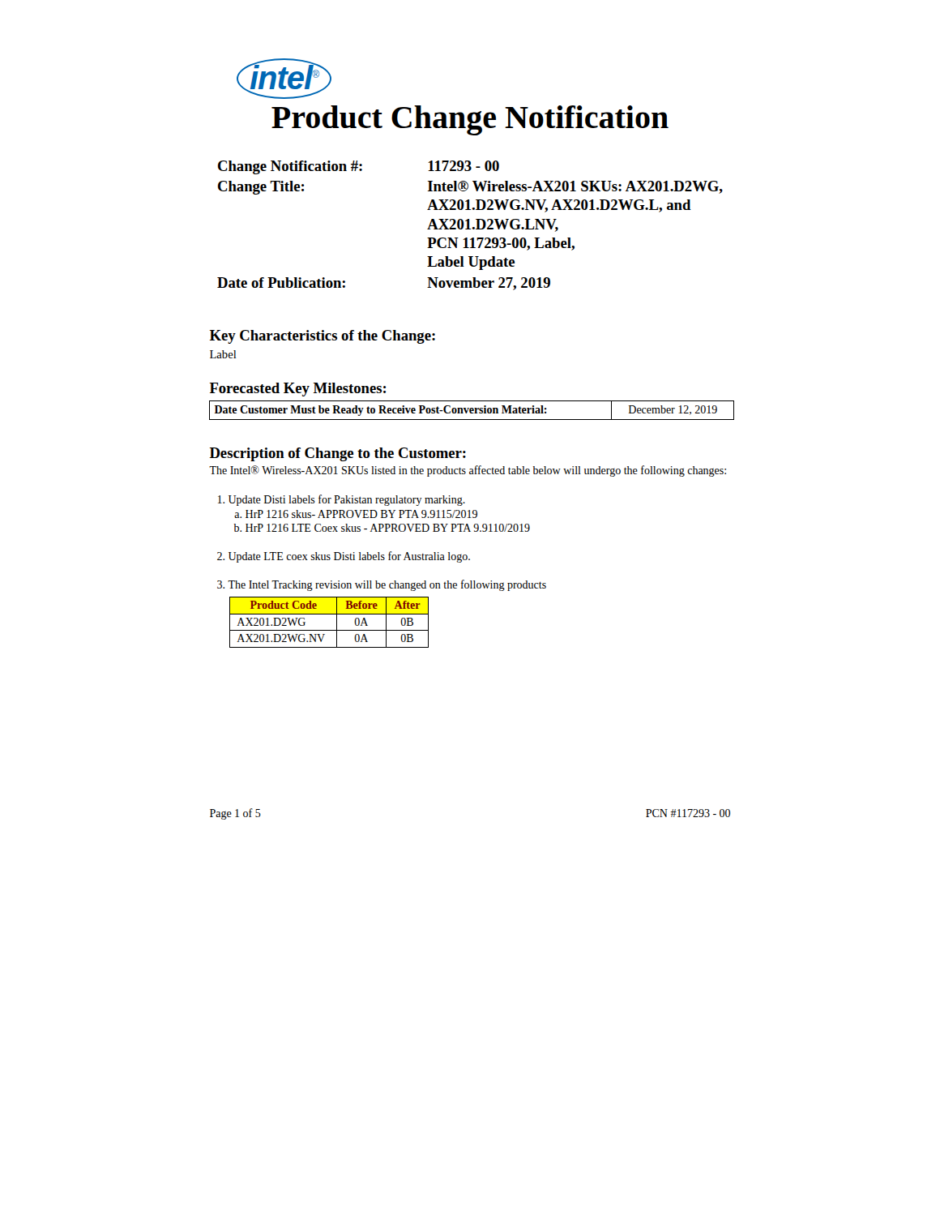intel®
Product Change Notification
| Change Notification #: | 117293 - 00 |
| Change Title: | Intel® Wireless-AX201 SKUs: AX201.D2WG, AX201.D2WG.NV, AX201.D2WG.L, and AX201.D2WG.LNV, PCN 117293-00, Label, Label Update |
| Date of Publication: | November 27, 2019 |
Key Characteristics of the Change:
Label
Forecasted Key Milestones:
| Date Customer Must be Ready to Receive Post-Conversion Material: | December 12, 2019 |
Description of Change to the Customer:
The Intel® Wireless-AX201 SKUs listed in the products affected table below will undergo the following changes:
Update Disti labels for Pakistan regulatory marking.
HrP 1216 skus- APPROVED BY PTA 9.9115/2019
HrP 1216 LTE Coex skus - APPROVED BY PTA 9.9110/2019
Update LTE coex skus Disti labels for Australia logo.
The Intel Tracking revision will be changed on the following products
| Product Code | Before | After |
| --- | --- | --- |
| AX201.D2WG | 0A | 0B |
| AX201.D2WG.NV | 0A | 0B |
Page 1 of 5 PCN #117293 - 00